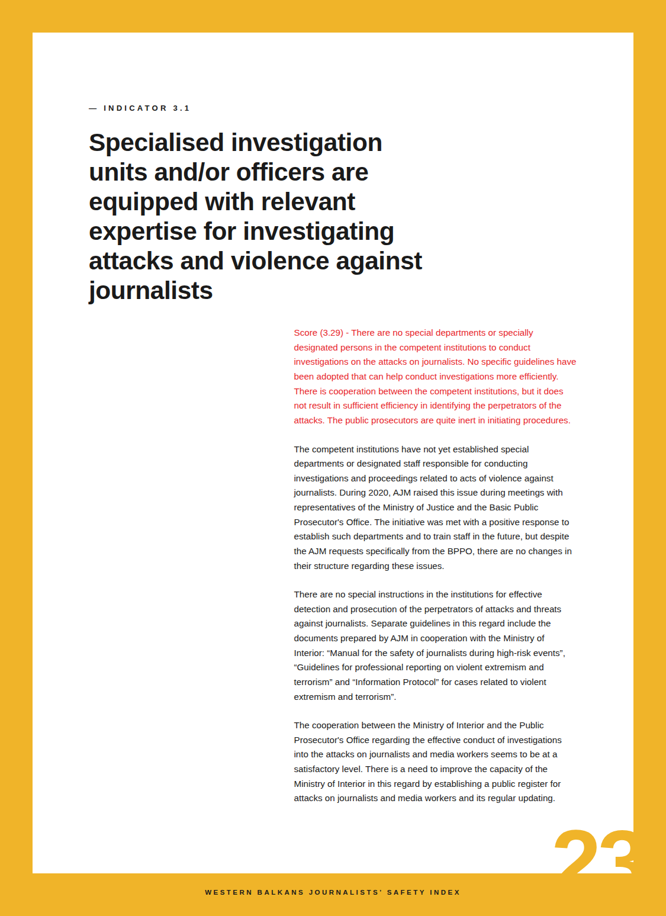— Indicator 3.1
Specialised investigation units and/or officers are equipped with relevant expertise for investigating attacks and violence against journalists
Score (3.29) - There are no special departments or specially designated persons in the competent institutions to conduct investigations on the attacks on journalists. No specific guidelines have been adopted that can help conduct investigations more efficiently. There is cooperation between the competent institutions, but it does not result in sufficient efficiency in identifying the perpetrators of the attacks. The public prosecutors are quite inert in initiating procedures.
The competent institutions have not yet established special departments or designated staff responsible for conducting investigations and proceedings related to acts of violence against journalists. During 2020, AJM raised this issue during meetings with representatives of the Ministry of Justice and the Basic Public Prosecutor's Office. The initiative was met with a positive response to establish such departments and to train staff in the future, but despite the AJM requests specifically from the BPPO, there are no changes in their structure regarding these issues.
There are no special instructions in the institutions for effective detection and prosecution of the perpetrators of attacks and threats against journalists. Separate guidelines in this regard include the documents prepared by AJM in cooperation with the Ministry of Interior: “Manual for the safety of journalists during high-risk events”, “Guidelines for professional reporting on violent extremism and terrorism” and “Information Protocol” for cases related to violent extremism and terrorism”.
The cooperation between the Ministry of Interior and the Public Prosecutor's Office regarding the effective conduct of investigations into the attacks on journalists and media workers seems to be at a satisfactory level. There is a need to improve the capacity of the Ministry of Interior in this regard by establishing a public register for attacks on journalists and media workers and its regular updating.
23
Western Balkans Journalists’ Safety Index